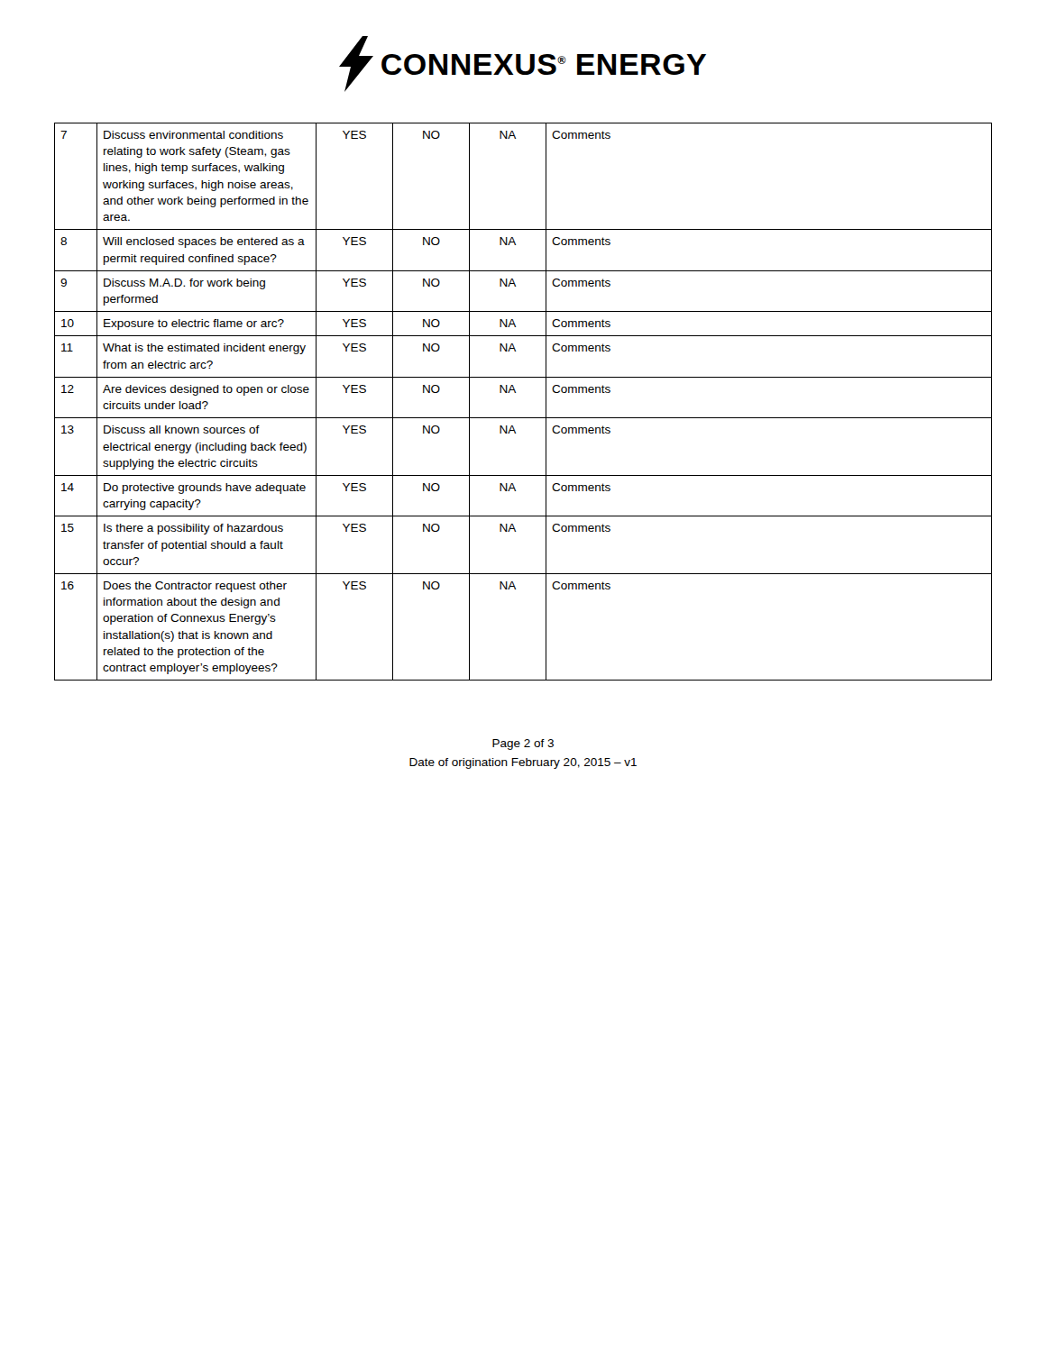CONNEXUS® ENERGY
| 7 | Discuss environmental conditions relating to work safety (Steam, gas lines, high temp surfaces, walking working surfaces, high noise areas, and other work being performed in the area. | YES | NO | NA | Comments |
| 8 | Will enclosed spaces be entered as a permit required confined space? | YES | NO | NA | Comments |
| 9 | Discuss M.A.D. for work being performed | YES | NO | NA | Comments |
| 10 | Exposure to electric flame or arc? | YES | NO | NA | Comments |
| 11 | What is the estimated incident energy from an electric arc? | YES | NO | NA | Comments |
| 12 | Are devices designed to open or close circuits under load? | YES | NO | NA | Comments |
| 13 | Discuss all known sources of electrical energy (including back feed) supplying the electric circuits | YES | NO | NA | Comments |
| 14 | Do protective grounds have adequate carrying capacity? | YES | NO | NA | Comments |
| 15 | Is there a possibility of hazardous transfer of potential should a fault occur? | YES | NO | NA | Comments |
| 16 | Does the Contractor request other information about the design and operation of Connexus Energy’s installation(s) that is known and related to the protection of the contract employer’s employees? | YES | NO | NA | Comments |
Page 2 of 3
Date of origination February 20, 2015 – v1